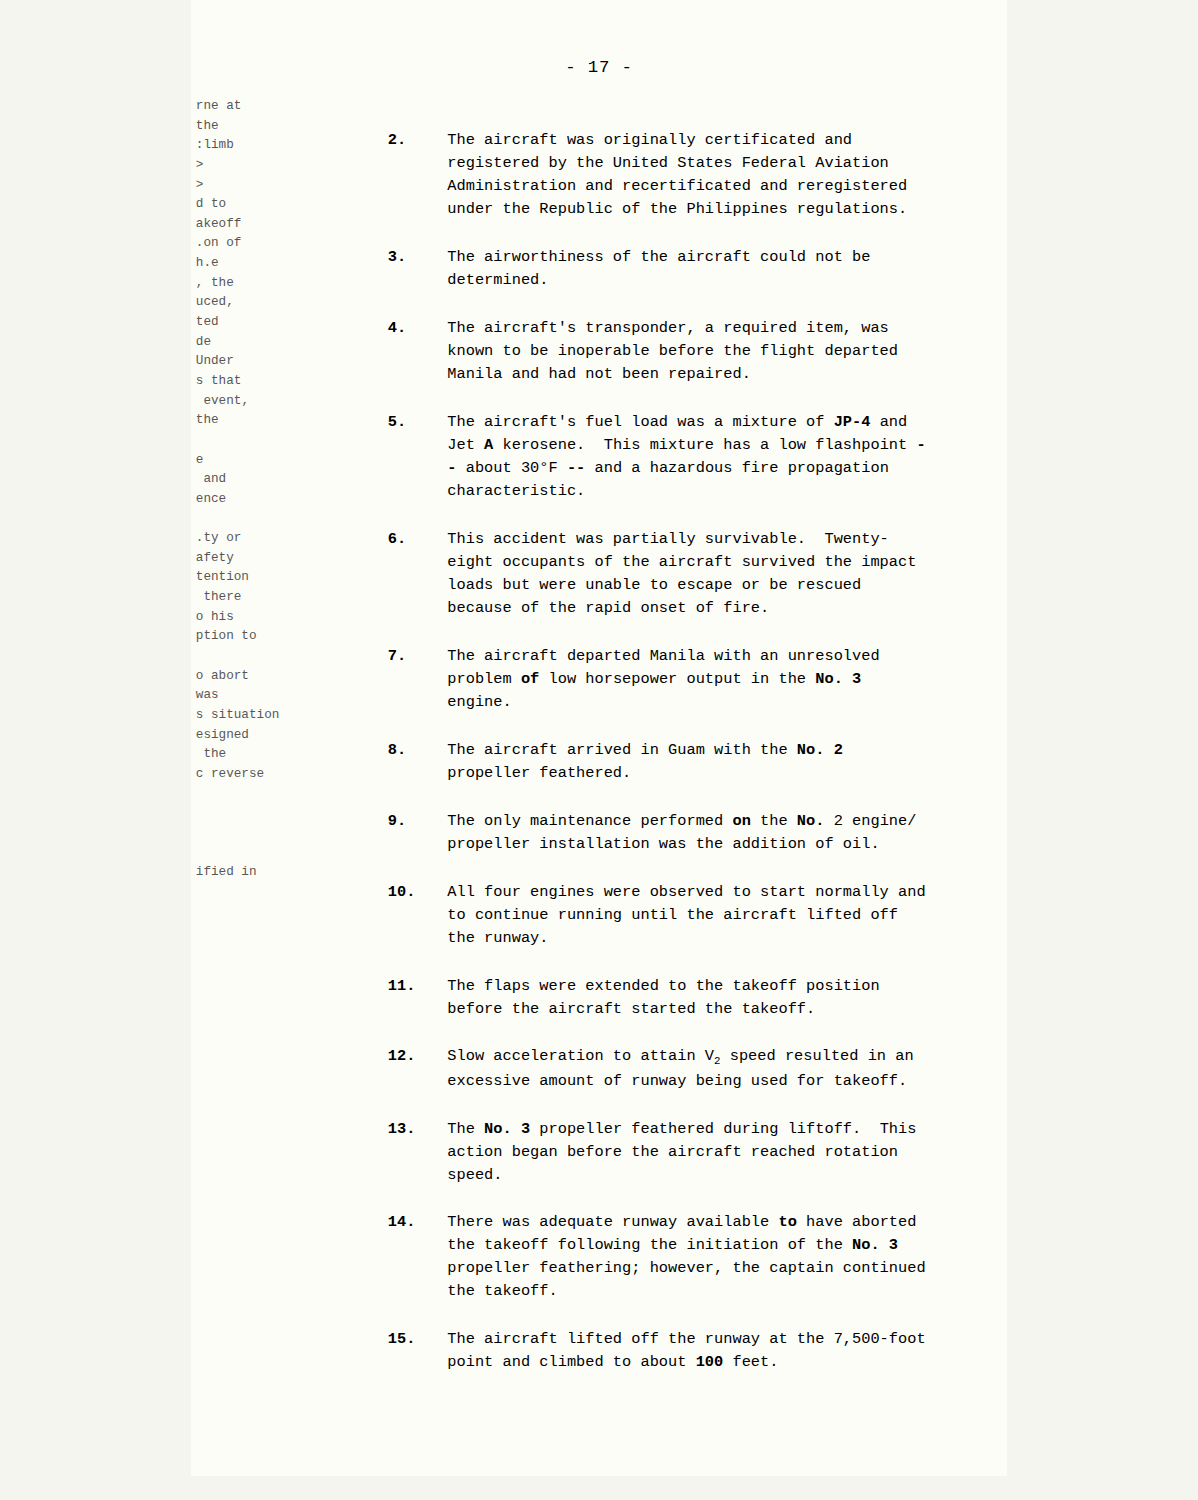- 17 -
rne at the :limb > > d to akeoff .on of h.e , the uced, ted de Under s that event, the e and ence .ty or afety tention there o his ption to o abort was s situation esigned the c reverse ified in
2. The aircraft was originally certificated and registered by the United States Federal Aviation Administration and recertificated and reregistered under the Republic of the Philippines regulations.
3. The airworthiness of the aircraft could not be determined.
4. The aircraft's transponder, a required item, was known to be inoperable before the flight departed Manila and had not been repaired.
5. The aircraft's fuel load was a mixture of JP-4 and Jet A kerosene. This mixture has a low flashpoint -- about 30°F -- and a hazardous fire propagation characteristic.
6. This accident was partially survivable. Twenty-eight occupants of the aircraft survived the impact loads but were unable to escape or be rescued because of the rapid onset of fire.
7. The aircraft departed Manila with an unresolved problem of low horsepower output in the No. 3 engine.
8. The aircraft arrived in Guam with the No. 2 propeller feathered.
9. The only maintenance performed on the No. 2 engine/ propeller installation was the addition of oil.
10. All four engines were observed to start normally and to continue running until the aircraft lifted off the runway.
11. The flaps were extended to the takeoff position before the aircraft started the takeoff.
12. Slow acceleration to attain V2 speed resulted in an excessive amount of runway being used for takeoff.
13. The No. 3 propeller feathered during liftoff. This action began before the aircraft reached rotation speed.
14. There was adequate runway available to have aborted the takeoff following the initiation of the No. 3 propeller feathering; however, the captain continued the takeoff.
15. The aircraft lifted off the runway at the 7,500-foot point and climbed to about 100 feet.